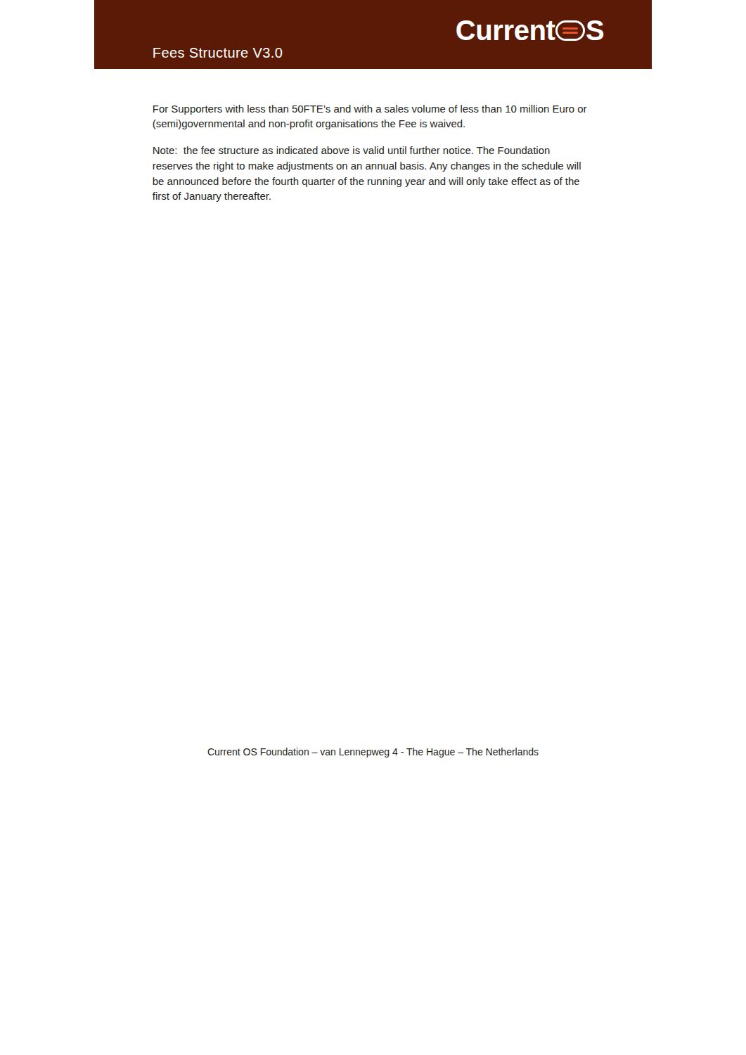Fees Structure V3.0
Current S
For Supporters with less than 50FTE’s and with a sales volume of less than 10 million Euro or (semi)governmental and non-profit organisations the Fee is waived.
Note: the fee structure as indicated above is valid until further notice. The Foundation reserves the right to make adjustments on an annual basis. Any changes in the schedule will be announced before the fourth quarter of the running year and will only take effect as of the first of January thereafter.
Current OS Foundation – van Lennepweg 4 - The Hague – The Netherlands